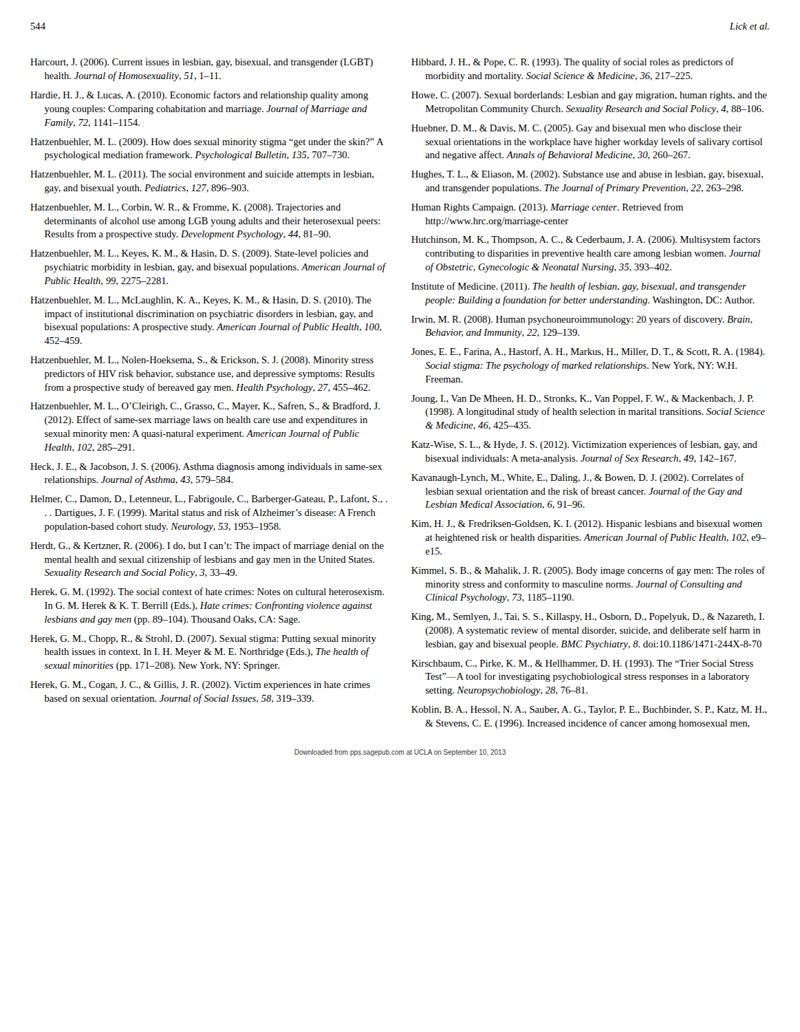544 Lick et al.
Harcourt, J. (2006). Current issues in lesbian, gay, bisexual, and transgender (LGBT) health. Journal of Homosexuality, 51, 1–11.
Hardie, H. J., & Lucas, A. (2010). Economic factors and relationship quality among young couples: Comparing cohabitation and marriage. Journal of Marriage and Family, 72, 1141–1154.
Hatzenbuehler, M. L. (2009). How does sexual minority stigma “get under the skin?” A psychological mediation framework. Psychological Bulletin, 135, 707–730.
Hatzenbuehler, M. L. (2011). The social environment and suicide attempts in lesbian, gay, and bisexual youth. Pediatrics, 127, 896–903.
Hatzenbuehler, M. L., Corbin, W. R., & Fromme, K. (2008). Trajectories and determinants of alcohol use among LGB young adults and their heterosexual peers: Results from a prospective study. Development Psychology, 44, 81–90.
Hatzenbuehler, M. L., Keyes, K. M., & Hasin, D. S. (2009). State-level policies and psychiatric morbidity in lesbian, gay, and bisexual populations. American Journal of Public Health, 99, 2275–2281.
Hatzenbuehler, M. L., McLaughlin, K. A., Keyes, K. M., & Hasin, D. S. (2010). The impact of institutional discrimination on psychiatric disorders in lesbian, gay, and bisexual populations: A prospective study. American Journal of Public Health, 100, 452–459.
Hatzenbuehler, M. L., Nolen-Hoeksema, S., & Erickson, S. J. (2008). Minority stress predictors of HIV risk behavior, substance use, and depressive symptoms: Results from a prospective study of bereaved gay men. Health Psychology, 27, 455–462.
Hatzenbuehler, M. L., O’Cleirigh, C., Grasso, C., Mayer, K., Safren, S., & Bradford, J. (2012). Effect of same-sex marriage laws on health care use and expenditures in sexual minority men: A quasi-natural experiment. American Journal of Public Health, 102, 285–291.
Heck, J. E., & Jacobson, J. S. (2006). Asthma diagnosis among individuals in same-sex relationships. Journal of Asthma, 43, 579–584.
Helmer, C., Damon, D., Letenneur, L., Fabrigoule, C., Barberger-Gateau, P., Lafont, S., . . . Dartigues, J. F. (1999). Marital status and risk of Alzheimer’s disease: A French population-based cohort study. Neurology, 53, 1953–1958.
Herdt, G., & Kertzner, R. (2006). I do, but I can’t: The impact of marriage denial on the mental health and sexual citizenship of lesbians and gay men in the United States. Sexuality Research and Social Policy, 3, 33–49.
Herek, G. M. (1992). The social context of hate crimes: Notes on cultural heterosexism. In G. M. Herek & K. T. Berrill (Eds.), Hate crimes: Confronting violence against lesbians and gay men (pp. 89–104). Thousand Oaks, CA: Sage.
Herek, G. M., Chopp, R., & Strohl, D. (2007). Sexual stigma: Putting sexual minority health issues in context. In I. H. Meyer & M. E. Northridge (Eds.), The health of sexual minorities (pp. 171–208). New York, NY: Springer.
Herek, G. M., Cogan, J. C., & Gillis, J. R. (2002). Victim experiences in hate crimes based on sexual orientation. Journal of Social Issues, 58, 319–339.
Hibbard, J. H., & Pope, C. R. (1993). The quality of social roles as predictors of morbidity and mortality. Social Science & Medicine, 36, 217–225.
Howe, C. (2007). Sexual borderlands: Lesbian and gay migration, human rights, and the Metropolitan Community Church. Sexuality Research and Social Policy, 4, 88–106.
Huebner, D. M., & Davis, M. C. (2005). Gay and bisexual men who disclose their sexual orientations in the workplace have higher workday levels of salivary cortisol and negative affect. Annals of Behavioral Medicine, 30, 260–267.
Hughes, T. L., & Eliason, M. (2002). Substance use and abuse in lesbian, gay, bisexual, and transgender populations. The Journal of Primary Prevention, 22, 263–298.
Human Rights Campaign. (2013). Marriage center. Retrieved from http://www.hrc.org/marriage-center
Hutchinson, M. K., Thompson, A. C., & Cederbaum, J. A. (2006). Multisystem factors contributing to disparities in preventive health care among lesbian women. Journal of Obstetric, Gynecologic & Neonatal Nursing, 35, 393–402.
Institute of Medicine. (2011). The health of lesbian, gay, bisexual, and transgender people: Building a foundation for better understanding. Washington, DC: Author.
Irwin, M. R. (2008). Human psychoneuroimmunology: 20 years of discovery. Brain, Behavior, and Immunity, 22, 129–139.
Jones, E. E., Farina, A., Hastorf, A. H., Markus, H., Miller, D. T., & Scott, R. A. (1984). Social stigma: The psychology of marked relationships. New York, NY: W.H. Freeman.
Joung, I., Van De Mheen, H. D., Stronks, K., Van Poppel, F. W., & Mackenbach, J. P. (1998). A longitudinal study of health selection in marital transitions. Social Science & Medicine, 46, 425–435.
Katz-Wise, S. L., & Hyde, J. S. (2012). Victimization experiences of lesbian, gay, and bisexual individuals: A meta-analysis. Journal of Sex Research, 49, 142–167.
Kavanaugh-Lynch, M., White, E., Daling, J., & Bowen, D. J. (2002). Correlates of lesbian sexual orientation and the risk of breast cancer. Journal of the Gay and Lesbian Medical Association, 6, 91–96.
Kim, H. J., & Fredriksen-Goldsen, K. I. (2012). Hispanic lesbians and bisexual women at heightened risk or health disparities. American Journal of Public Health, 102, e9–e15.
Kimmel, S. B., & Mahalik, J. R. (2005). Body image concerns of gay men: The roles of minority stress and conformity to masculine norms. Journal of Consulting and Clinical Psychology, 73, 1185–1190.
King, M., Semlyen, J., Tai, S. S., Killaspy, H., Osborn, D., Popelyuk, D., & Nazareth, I. (2008). A systematic review of mental disorder, suicide, and deliberate self harm in lesbian, gay and bisexual people. BMC Psychiatry, 8. doi:10.1186/1471-244X-8-70
Kirschbaum, C., Pirke, K. M., & Hellhammer, D. H. (1993). The “Trier Social Stress Test”—A tool for investigating psychobiological stress responses in a laboratory setting. Neuropsychobiology, 28, 76–81.
Koblin, B. A., Hessol, N. A., Sauber, A. G., Taylor, P. E., Buchbinder, S. P., Katz, M. H., & Stevens, C. E. (1996). Increased incidence of cancer among homosexual men,
Downloaded from pps.sagepub.com at UCLA on September 10, 2013